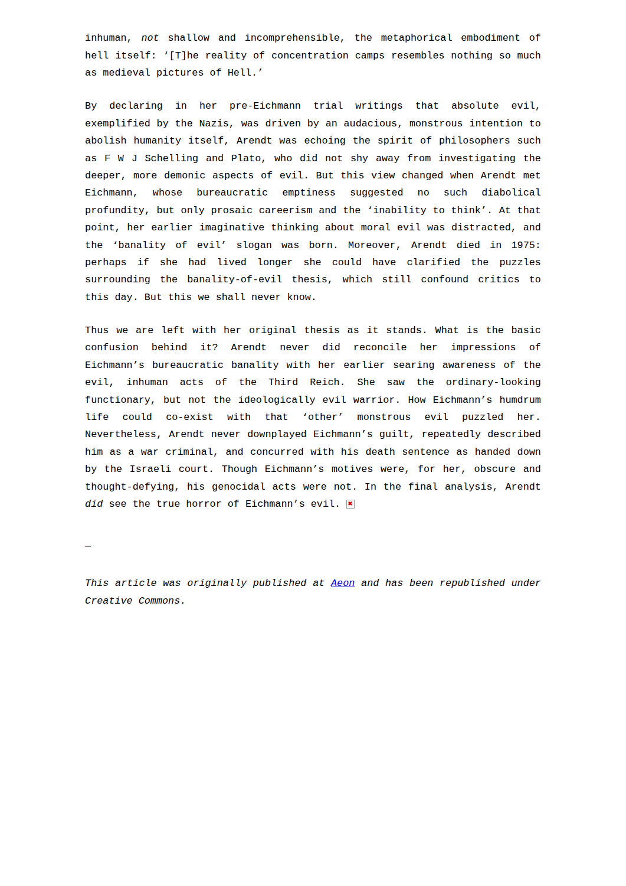inhuman, not shallow and incomprehensible, the metaphorical embodiment of hell itself: ‘[T]he reality of concentration camps resembles nothing so much as medieval pictures of Hell.’
By declaring in her pre-Eichmann trial writings that absolute evil, exemplified by the Nazis, was driven by an audacious, monstrous intention to abolish humanity itself, Arendt was echoing the spirit of philosophers such as F W J Schelling and Plato, who did not shy away from investigating the deeper, more demonic aspects of evil. But this view changed when Arendt met Eichmann, whose bureaucratic emptiness suggested no such diabolical profundity, but only prosaic careerism and the ‘inability to think’. At that point, her earlier imaginative thinking about moral evil was distracted, and the ‘banality of evil’ slogan was born. Moreover, Arendt died in 1975: perhaps if she had lived longer she could have clarified the puzzles surrounding the banality-of-evil thesis, which still confound critics to this day. But this we shall never know.
Thus we are left with her original thesis as it stands. What is the basic confusion behind it? Arendt never did reconcile her impressions of Eichmann’s bureaucratic banality with her earlier searing awareness of the evil, inhuman acts of the Third Reich. She saw the ordinary-looking functionary, but not the ideologically evil warrior. How Eichmann’s humdrum life could co-exist with that ‘other’ monstrous evil puzzled her. Nevertheless, Arendt never downplayed Eichmann’s guilt, repeatedly described him as a war criminal, and concurred with his death sentence as handed down by the Israeli court. Though Eichmann’s motives were, for her, obscure and thought-defying, his genocidal acts were not. In the final analysis, Arendt did see the true horror of Eichmann’s evil. ✖
—
This article was originally published at Aeon and has been republished under Creative Commons.